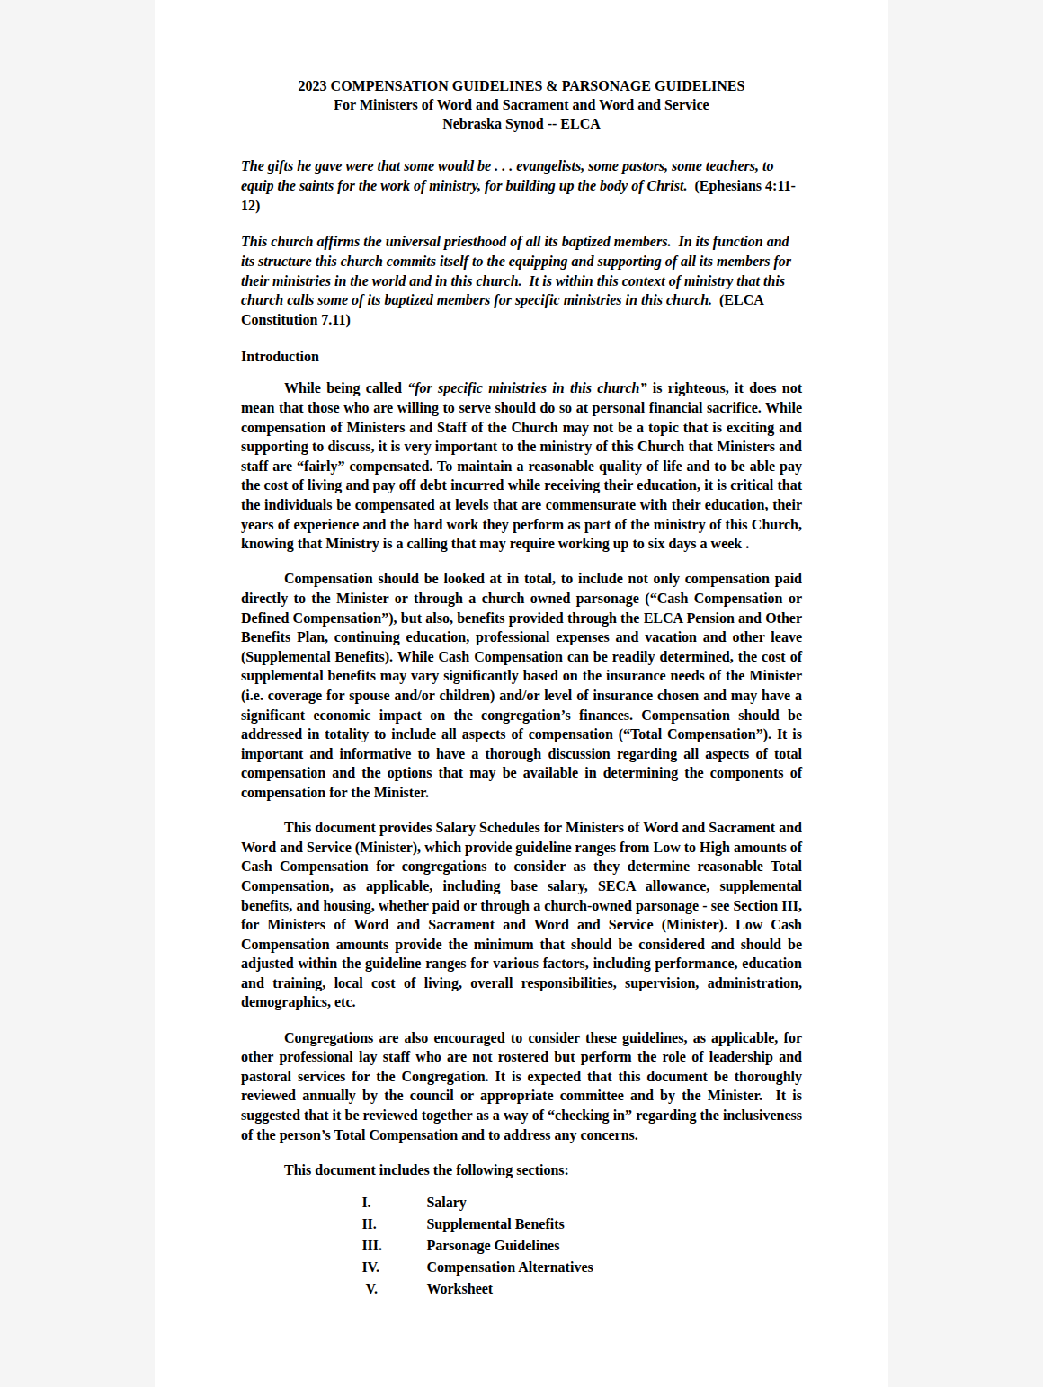2023 COMPENSATION GUIDELINES & PARSONAGE GUIDELINES
For Ministers of Word and Sacrament and Word and Service
Nebraska Synod -- ELCA
The gifts he gave were that some would be . . . evangelists, some pastors, some teachers, to equip the saints for the work of ministry, for building up the body of Christ. (Ephesians 4:11-12)
This church affirms the universal priesthood of all its baptized members. In its function and its structure this church commits itself to the equipping and supporting of all its members for their ministries in the world and in this church. It is within this context of ministry that this church calls some of its baptized members for specific ministries in this church. (ELCA Constitution 7.11)
Introduction
While being called “for specific ministries in this church” is righteous, it does not mean that those who are willing to serve should do so at personal financial sacrifice. While compensation of Ministers and Staff of the Church may not be a topic that is exciting and supporting to discuss, it is very important to the ministry of this Church that Ministers and staff are “fairly” compensated. To maintain a reasonable quality of life and to be able pay the cost of living and pay off debt incurred while receiving their education, it is critical that the individuals be compensated at levels that are commensurate with their education, their years of experience and the hard work they perform as part of the ministry of this Church, knowing that Ministry is a calling that may require working up to six days a week .
Compensation should be looked at in total, to include not only compensation paid directly to the Minister or through a church owned parsonage (“Cash Compensation or Defined Compensation”), but also, benefits provided through the ELCA Pension and Other Benefits Plan, continuing education, professional expenses and vacation and other leave (Supplemental Benefits). While Cash Compensation can be readily determined, the cost of supplemental benefits may vary significantly based on the insurance needs of the Minister (i.e. coverage for spouse and/or children) and/or level of insurance chosen and may have a significant economic impact on the congregation’s finances. Compensation should be addressed in totality to include all aspects of compensation (“Total Compensation”). It is important and informative to have a thorough discussion regarding all aspects of total compensation and the options that may be available in determining the components of compensation for the Minister.
This document provides Salary Schedules for Ministers of Word and Sacrament and Word and Service (Minister), which provide guideline ranges from Low to High amounts of Cash Compensation for congregations to consider as they determine reasonable Total Compensation, as applicable, including base salary, SECA allowance, supplemental benefits, and housing, whether paid or through a church-owned parsonage - see Section III, for Ministers of Word and Sacrament and Word and Service (Minister). Low Cash Compensation amounts provide the minimum that should be considered and should be adjusted within the guideline ranges for various factors, including performance, education and training, local cost of living, overall responsibilities, supervision, administration, demographics, etc.
Congregations are also encouraged to consider these guidelines, as applicable, for other professional lay staff who are not rostered but perform the role of leadership and pastoral services for the Congregation. It is expected that this document be thoroughly reviewed annually by the council or appropriate committee and by the Minister. It is suggested that it be reviewed together as a way of “checking in” regarding the inclusiveness of the person’s Total Compensation and to address any concerns.
This document includes the following sections:
I. Salary
II. Supplemental Benefits
III. Parsonage Guidelines
IV. Compensation Alternatives
V. Worksheet